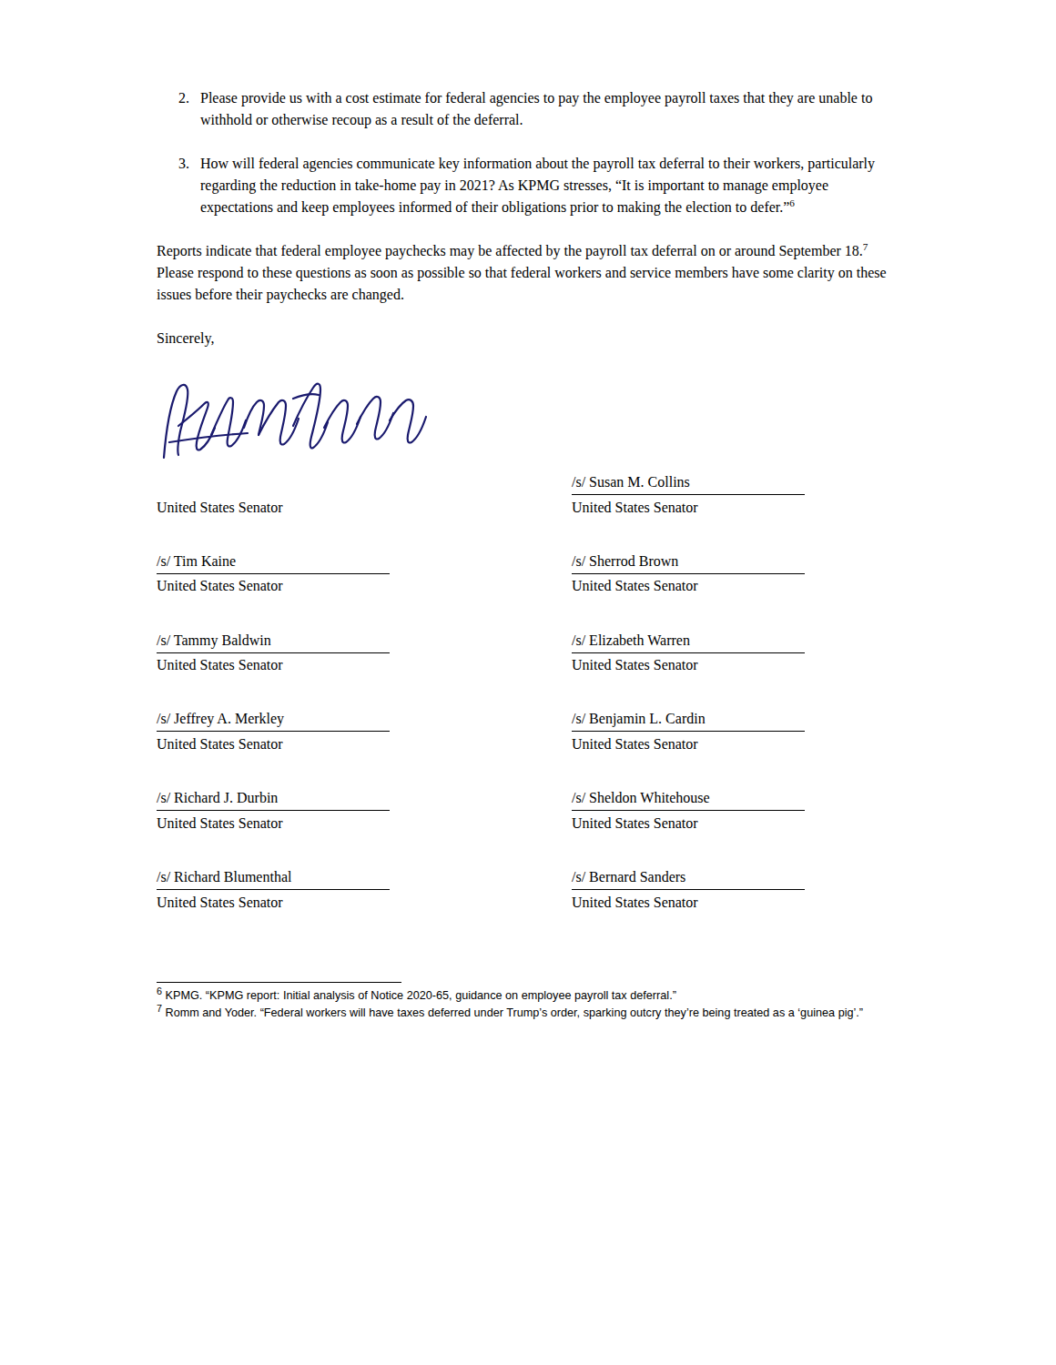Please provide us with a cost estimate for federal agencies to pay the employee payroll taxes that they are unable to withhold or otherwise recoup as a result of the deferral.
How will federal agencies communicate key information about the payroll tax deferral to their workers, particularly regarding the reduction in take-home pay in 2021? As KPMG stresses, “It is important to manage employee expectations and keep employees informed of their obligations prior to making the election to defer.”6
Reports indicate that federal employee paychecks may be affected by the payroll tax deferral on or around September 18.7 Please respond to these questions as soon as possible so that federal workers and service members have some clarity on these issues before their paychecks are changed.
Sincerely,
| United States Senator | /s/ Susan M. Collins United States Senator |
| /s/ Tim Kaine United States Senator | /s/ Sherrod Brown United States Senator |
| /s/ Tammy Baldwin United States Senator | /s/ Elizabeth Warren United States Senator |
| /s/ Jeffrey A. Merkley United States Senator | /s/ Benjamin L. Cardin United States Senator |
| /s/ Richard J. Durbin United States Senator | /s/ Sheldon Whitehouse United States Senator |
| /s/ Richard Blumenthal United States Senator | /s/ Bernard Sanders United States Senator |
6 KPMG. “KPMG report: Initial analysis of Notice 2020-65, guidance on employee payroll tax deferral.”
7 Romm and Yoder. “Federal workers will have taxes deferred under Trump’s order, sparking outcry they’re being treated as a ‘guinea pig’.”